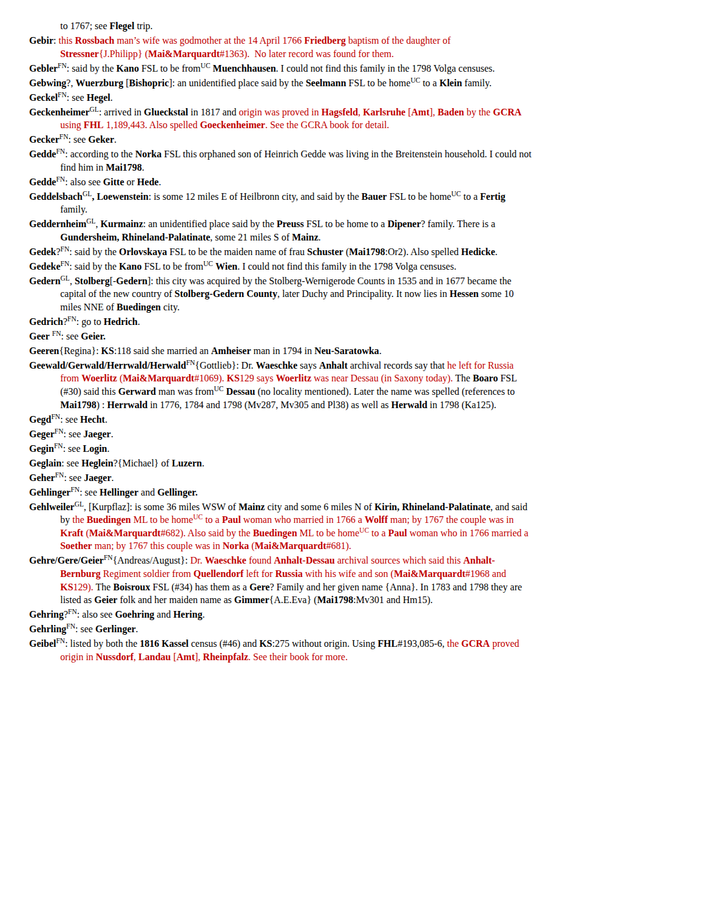to 1767; see Flegel trip.
Gebir: this Rossbach man’s wife was godmother at the 14 April 1766 Friedberg baptism of the daughter of Stressner{J.Philipp} (Mai&Marquardt#1363). No later record was found for them.
GeblerFN: said by the Kano FSL to be fromUC Muenchhausen. I could not find this family in the 1798 Volga censuses.
Gebwing?, Wuerzburg [Bishopric]: an unidentified place said by the Seelmann FSL to be homeUC to a Klein family.
GeckelFN: see Hegel.
GeckenheimerGL: arrived in Glueckstal in 1817 and origin was proved in Hagsfeld, Karlsruhe [Amt], Baden by the GCRA using FHL 1,189,443. Also spelled Goeckenheimer. See the GCRA book for detail.
GeckerFN: see Geker.
GeddeFN: according to the Norka FSL this orphaned son of Heinrich Gedde was living in the Breitenstein household. I could not find him in Mai1798.
GeddeFN: also see Gitte or Hede.
GeddelsbachGL, Loewenstein: is some 12 miles E of Heilbronn city, and said by the Bauer FSL to be homeUC to a Fertig family.
GeddernheimGL, Kurmainz: an unidentified place said by the Preuss FSL to be home to a Dipener? family. There is a Gundersheim, Rhineland-Palatinate, some 21 miles S of Mainz.
Gedek?FN: said by the Orlovskaya FSL to be the maiden name of frau Schuster (Mai1798:Or2). Also spelled Hedicke.
GedekeFN: said by the Kano FSL to be fromUC Wien. I could not find this family in the 1798 Volga censuses.
GedernGL, Stolberg[-Gedern]: this city was acquired by the Stolberg-Wernigerode Counts in 1535 and in 1677 became the capital of the new country of Stolberg-Gedern County, later Duchy and Principality. It now lies in Hessen some 10 miles NNE of Buedingen city.
Gedrich?FN: go to Hedrich.
Geer FN: see Geier.
Geeren{Regina}: KS:118 said she married an Amheiser man in 1794 in Neu-Saratowka.
Geewald/Gerwald/Herrwald/HerwaldFN{Gottlieb}: Dr. Waeschke says Anhalt archival records say that he left for Russia from Woerlitz (Mai&Marquardt#1069). KS129 says Woerlitz was near Dessau (in Saxony today). The Boaro FSL (#30) said this Gerward man was fromUC Dessau (no locality mentioned). Later the name was spelled (references to Mai1798) : Herrwald in 1776, 1784 and 1798 (Mv287, Mv305 and Pl38) as well as Herwald in 1798 (Ka125).
GegdFN: see Hecht.
GegerFN: see Jaeger.
GeginFN: see Login.
Geglain: see Heglein?{Michael} of Luzern.
GeherFN: see Jaeger.
GehlingerFN: see Hellinger and Gellinger.
GehlweilerGL, [Kurpflaz]: is some 36 miles WSW of Mainz city and some 6 miles N of Kirin, Rhineland-Palatinate, and said by the Buedingen ML to be homeUC to a Paul woman who married in 1766 a Wolff man; by 1767 the couple was in Kraft (Mai&Marquardt#682). Also said by the Buedingen ML to be homeUC to a Paul woman who in 1766 married a Soether man; by 1767 this couple was in Norka (Mai&Marquardt#681).
Gehre/Gere/GeierFN{Andreas/August}: Dr. Waeschke found Anhalt-Dessau archival sources which said this Anhalt-Bernburg Regiment soldier from Quellendorf left for Russia with his wife and son (Mai&Marquardt#1968 and KS129). The Boisroux FSL (#34) has them as a Gere? Family and her given name {Anna}. In 1783 and 1798 they are listed as Geier folk and her maiden name as Gimmer{A.E.Eva} (Mai1798:Mv301 and Hm15).
Gehring?FN: also see Goehring and Hering.
GehrlingFN: see Gerlinger.
GeibelFN: listed by both the 1816 Kassel census (#46) and KS:275 without origin. Using FHL#193,085-6, the GCRA proved origin in Nussdorf, Landau [Amt], Rheinpfalz. See their book for more.